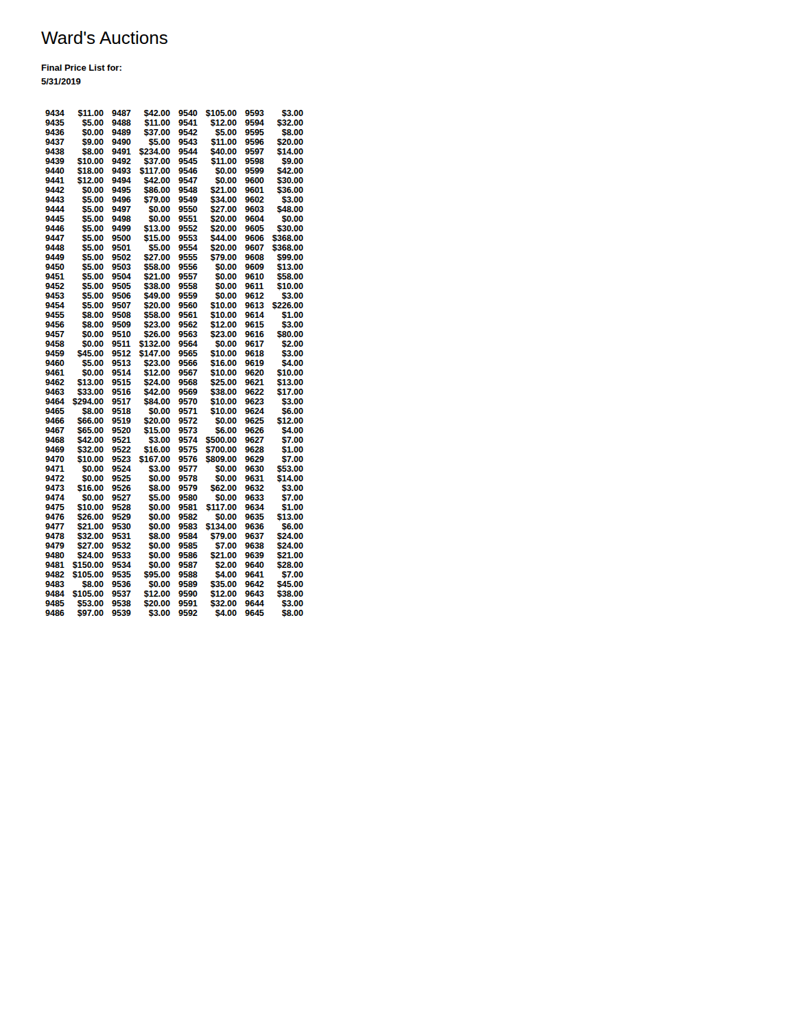Ward's Auctions
Final Price List for:
5/31/2019
| 9434 | $11.00 | 9487 | $42.00 | 9540 | $105.00 | 9593 | $3.00 |
| 9435 | $5.00 | 9488 | $11.00 | 9541 | $12.00 | 9594 | $32.00 |
| 9436 | $0.00 | 9489 | $37.00 | 9542 | $5.00 | 9595 | $8.00 |
| 9437 | $9.00 | 9490 | $5.00 | 9543 | $11.00 | 9596 | $20.00 |
| 9438 | $8.00 | 9491 | $234.00 | 9544 | $40.00 | 9597 | $14.00 |
| 9439 | $10.00 | 9492 | $37.00 | 9545 | $11.00 | 9598 | $9.00 |
| 9440 | $18.00 | 9493 | $117.00 | 9546 | $0.00 | 9599 | $42.00 |
| 9441 | $12.00 | 9494 | $42.00 | 9547 | $0.00 | 9600 | $30.00 |
| 9442 | $0.00 | 9495 | $86.00 | 9548 | $21.00 | 9601 | $36.00 |
| 9443 | $5.00 | 9496 | $79.00 | 9549 | $34.00 | 9602 | $3.00 |
| 9444 | $5.00 | 9497 | $0.00 | 9550 | $27.00 | 9603 | $48.00 |
| 9445 | $5.00 | 9498 | $0.00 | 9551 | $20.00 | 9604 | $0.00 |
| 9446 | $5.00 | 9499 | $13.00 | 9552 | $20.00 | 9605 | $30.00 |
| 9447 | $5.00 | 9500 | $15.00 | 9553 | $44.00 | 9606 | $368.00 |
| 9448 | $5.00 | 9501 | $5.00 | 9554 | $20.00 | 9607 | $368.00 |
| 9449 | $5.00 | 9502 | $27.00 | 9555 | $79.00 | 9608 | $99.00 |
| 9450 | $5.00 | 9503 | $58.00 | 9556 | $0.00 | 9609 | $13.00 |
| 9451 | $5.00 | 9504 | $21.00 | 9557 | $0.00 | 9610 | $58.00 |
| 9452 | $5.00 | 9505 | $38.00 | 9558 | $0.00 | 9611 | $10.00 |
| 9453 | $5.00 | 9506 | $49.00 | 9559 | $0.00 | 9612 | $3.00 |
| 9454 | $5.00 | 9507 | $20.00 | 9560 | $10.00 | 9613 | $226.00 |
| 9455 | $8.00 | 9508 | $58.00 | 9561 | $10.00 | 9614 | $1.00 |
| 9456 | $8.00 | 9509 | $23.00 | 9562 | $12.00 | 9615 | $3.00 |
| 9457 | $0.00 | 9510 | $26.00 | 9563 | $23.00 | 9616 | $80.00 |
| 9458 | $0.00 | 9511 | $132.00 | 9564 | $0.00 | 9617 | $2.00 |
| 9459 | $45.00 | 9512 | $147.00 | 9565 | $10.00 | 9618 | $3.00 |
| 9460 | $5.00 | 9513 | $23.00 | 9566 | $16.00 | 9619 | $4.00 |
| 9461 | $0.00 | 9514 | $12.00 | 9567 | $10.00 | 9620 | $10.00 |
| 9462 | $13.00 | 9515 | $24.00 | 9568 | $25.00 | 9621 | $13.00 |
| 9463 | $33.00 | 9516 | $42.00 | 9569 | $38.00 | 9622 | $17.00 |
| 9464 | $294.00 | 9517 | $84.00 | 9570 | $10.00 | 9623 | $3.00 |
| 9465 | $8.00 | 9518 | $0.00 | 9571 | $10.00 | 9624 | $6.00 |
| 9466 | $66.00 | 9519 | $20.00 | 9572 | $0.00 | 9625 | $12.00 |
| 9467 | $65.00 | 9520 | $15.00 | 9573 | $6.00 | 9626 | $4.00 |
| 9468 | $42.00 | 9521 | $3.00 | 9574 | $500.00 | 9627 | $7.00 |
| 9469 | $32.00 | 9522 | $16.00 | 9575 | $700.00 | 9628 | $1.00 |
| 9470 | $10.00 | 9523 | $167.00 | 9576 | $809.00 | 9629 | $7.00 |
| 9471 | $0.00 | 9524 | $3.00 | 9577 | $0.00 | 9630 | $53.00 |
| 9472 | $0.00 | 9525 | $0.00 | 9578 | $0.00 | 9631 | $14.00 |
| 9473 | $16.00 | 9526 | $8.00 | 9579 | $62.00 | 9632 | $3.00 |
| 9474 | $0.00 | 9527 | $5.00 | 9580 | $0.00 | 9633 | $7.00 |
| 9475 | $10.00 | 9528 | $0.00 | 9581 | $117.00 | 9634 | $1.00 |
| 9476 | $26.00 | 9529 | $0.00 | 9582 | $0.00 | 9635 | $13.00 |
| 9477 | $21.00 | 9530 | $0.00 | 9583 | $134.00 | 9636 | $6.00 |
| 9478 | $32.00 | 9531 | $8.00 | 9584 | $79.00 | 9637 | $24.00 |
| 9479 | $27.00 | 9532 | $0.00 | 9585 | $7.00 | 9638 | $24.00 |
| 9480 | $24.00 | 9533 | $0.00 | 9586 | $21.00 | 9639 | $21.00 |
| 9481 | $150.00 | 9534 | $0.00 | 9587 | $2.00 | 9640 | $28.00 |
| 9482 | $105.00 | 9535 | $95.00 | 9588 | $4.00 | 9641 | $7.00 |
| 9483 | $8.00 | 9536 | $0.00 | 9589 | $35.00 | 9642 | $45.00 |
| 9484 | $105.00 | 9537 | $12.00 | 9590 | $12.00 | 9643 | $38.00 |
| 9485 | $53.00 | 9538 | $20.00 | 9591 | $32.00 | 9644 | $3.00 |
| 9486 | $97.00 | 9539 | $3.00 | 9592 | $4.00 | 9645 | $8.00 |